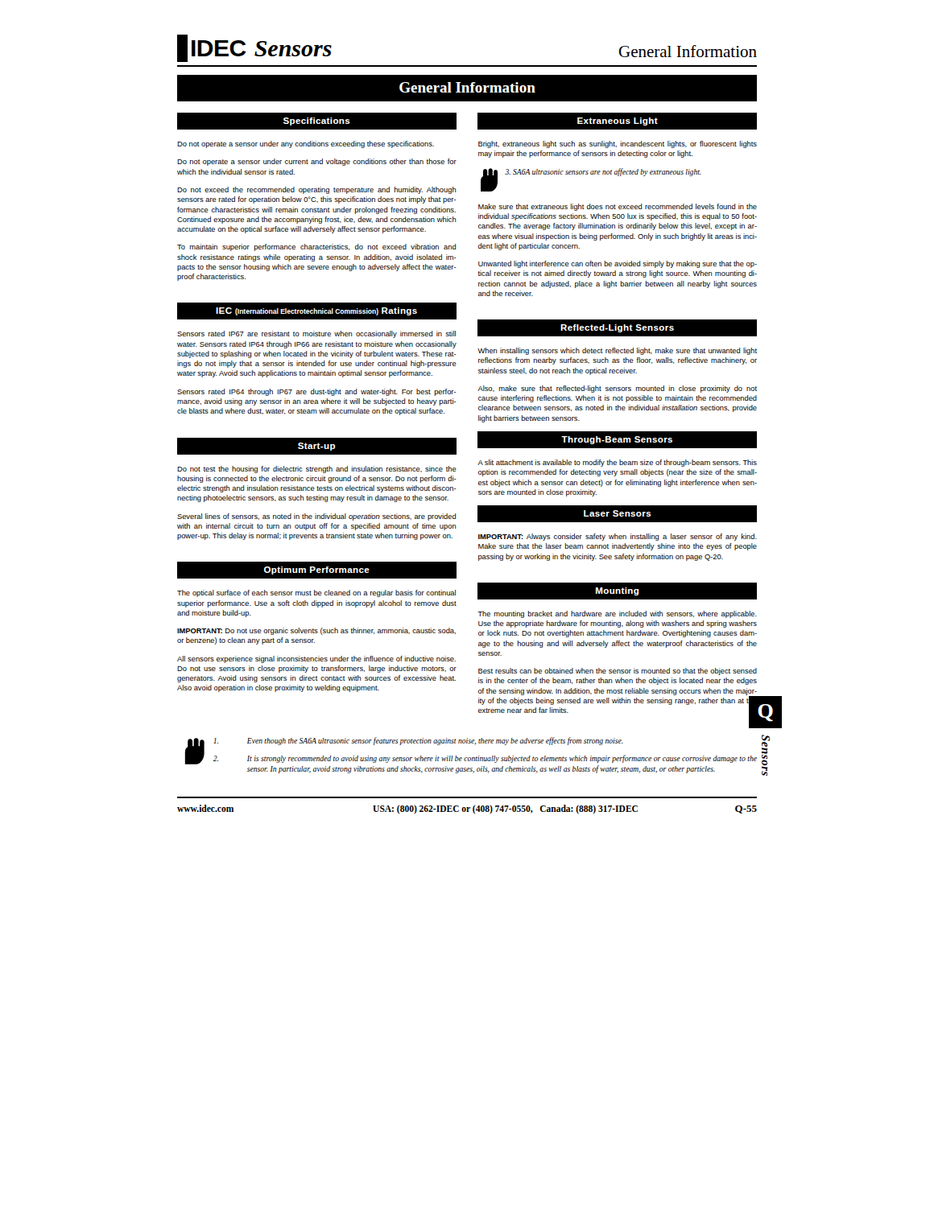IDEC
Sensors
General Information
General Information
Specifications
Do not operate a sensor under any conditions exceeding these specifications.
Do not operate a sensor under current and voltage conditions other than those for which the individual sensor is rated.
Do not exceed the recommended operating temperature and humidity. Although sensors are rated for operation below 0°C, this specification does not imply that performance characteristics will remain constant under prolonged freezing conditions. Continued exposure and the accompanying frost, ice, dew, and condensation which accumulate on the optical surface will adversely affect sensor performance.
To maintain superior performance characteristics, do not exceed vibration and shock resistance ratings while operating a sensor. In addition, avoid isolated impacts to the sensor housing which are severe enough to adversely affect the waterproof characteristics.
IEC (International Electrotechnical Commission) Ratings
Sensors rated IP67 are resistant to moisture when occasionally immersed in still water. Sensors rated IP64 through IP66 are resistant to moisture when occasionally subjected to splashing or when located in the vicinity of turbulent waters. These ratings do not imply that a sensor is intended for use under continual high-pressure water spray. Avoid such applications to maintain optimal sensor performance.
Sensors rated IP64 through IP67 are dust-tight and water-tight. For best performance, avoid using any sensor in an area where it will be subjected to heavy particle blasts and where dust, water, or steam will accumulate on the optical surface.
Start-up
Do not test the housing for dielectric strength and insulation resistance, since the housing is connected to the electronic circuit ground of a sensor. Do not perform dielectric strength and insulation resistance tests on electrical systems without disconnecting photoelectric sensors, as such testing may result in damage to the sensor.
Several lines of sensors, as noted in the individual operation sections, are provided with an internal circuit to turn an output off for a specified amount of time upon power-up. This delay is normal; it prevents a transient state when turning power on.
Optimum Performance
The optical surface of each sensor must be cleaned on a regular basis for continual superior performance. Use a soft cloth dipped in isopropyl alcohol to remove dust and moisture build-up.
IMPORTANT: Do not use organic solvents (such as thinner, ammonia, caustic soda, or benzene) to clean any part of a sensor.
All sensors experience signal inconsistencies under the influence of inductive noise. Do not use sensors in close proximity to transformers, large inductive motors, or generators. Avoid using sensors in direct contact with sources of excessive heat. Also avoid operation in close proximity to welding equipment.
Extraneous Light
Bright, extraneous light such as sunlight, incandescent lights, or fluorescent lights may impair the performance of sensors in detecting color or light.
3. SA6A ultrasonic sensors are not affected by extraneous light.
Make sure that extraneous light does not exceed recommended levels found in the individual specifications sections. When 500 lux is specified, this is equal to 50 footcandles. The average factory illumination is ordinarily below this level, except in areas where visual inspection is being performed. Only in such brightly lit areas is incident light of particular concern.
Unwanted light interference can often be avoided simply by making sure that the optical receiver is not aimed directly toward a strong light source. When mounting direction cannot be adjusted, place a light barrier between all nearby light sources and the receiver.
Reflected-Light Sensors
When installing sensors which detect reflected light, make sure that unwanted light reflections from nearby surfaces, such as the floor, walls, reflective machinery, or stainless steel, do not reach the optical receiver.
Also, make sure that reflected-light sensors mounted in close proximity do not cause interfering reflections. When it is not possible to maintain the recommended clearance between sensors, as noted in the individual installation sections, provide light barriers between sensors.
Through-Beam Sensors
A slit attachment is available to modify the beam size of through-beam sensors. This option is recommended for detecting very small objects (near the size of the smallest object which a sensor can detect) or for eliminating light interference when sensors are mounted in close proximity.
Laser Sensors
IMPORTANT: Always consider safety when installing a laser sensor of any kind. Make sure that the laser beam cannot inadvertently shine into the eyes of people passing by or working in the vicinity. See safety information on page Q-20.
Mounting
The mounting bracket and hardware are included with sensors, where applicable. Use the appropriate hardware for mounting, along with washers and spring washers or lock nuts. Do not overtighten attachment hardware. Overtightening causes damage to the housing and will adversely affect the waterproof characteristics of the sensor.
Best results can be obtained when the sensor is mounted so that the object sensed is in the center of the beam, rather than when the object is located near the edges of the sensing window. In addition, the most reliable sensing occurs when the majority of the objects being sensed are well within the sensing range, rather than at the extreme near and far limits.
1.
Even though the SA6A ultrasonic sensor features protection against noise, there may be adverse effects from strong noise.
2.
It is strongly recommended to avoid using any sensor where it will be continually subjected to elements which impair performance or cause corrosive damage to the sensor. In particular, avoid strong vibrations and shocks, corrosive gases, oils, and chemicals, as well as blasts of water, steam, dust, or other particles.
Q
Sensors
www.idec.com
USA: (800) 262-IDEC or (408) 747-0550, Canada: (888) 317-IDEC
Q-55